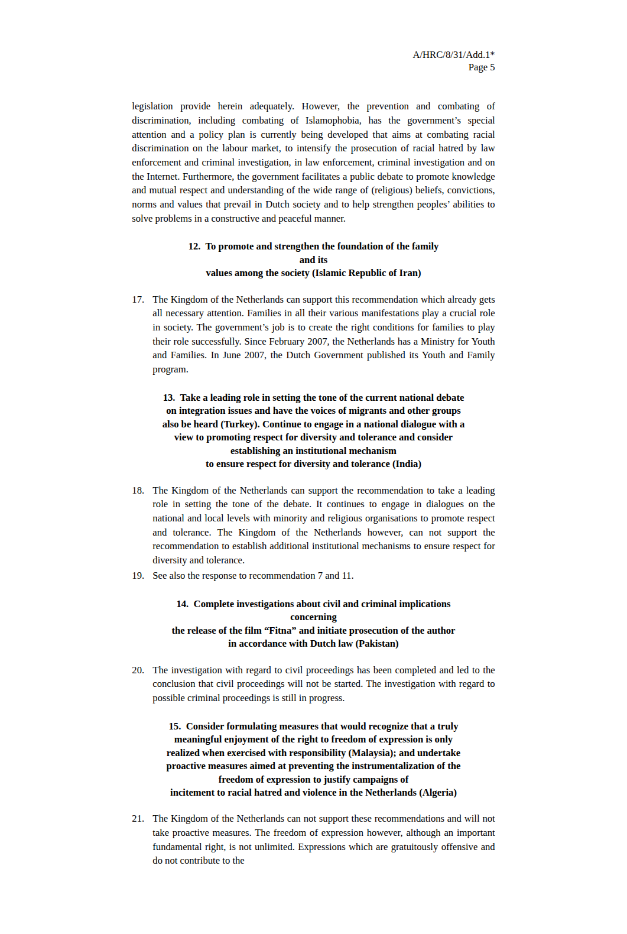A/HRC/8/31/Add.1* Page 5
legislation provide herein adequately. However, the prevention and combating of discrimination, including combating of Islamophobia, has the government’s special attention and a policy plan is currently being developed that aims at combating racial discrimination on the labour market, to intensify the prosecution of racial hatred by law enforcement and criminal investigation, in law enforcement, criminal investigation and on the Internet. Furthermore, the government facilitates a public debate to promote knowledge and mutual respect and understanding of the wide range of (religious) beliefs, convictions, norms and values that prevail in Dutch society and to help strengthen peoples’ abilities to solve problems in a constructive and peaceful manner.
12. To promote and strengthen the foundation of the family and its
values among the society (Islamic Republic of Iran)
17.
The Kingdom of the Netherlands can support this recommendation which already gets all necessary attention. Families in all their various manifestations play a crucial role in society. The government’s job is to create the right conditions for families to play their role successfully. Since February 2007, the Netherlands has a Ministry for Youth and Families. In June 2007, the Dutch Government published its Youth and Family program.
13. Take a leading role in setting the tone of the current national debate on integration issues and have the voices of migrants and other groups also be heard (Turkey). Continue to engage in a national dialogue with a view to promoting respect for diversity and tolerance and consider establishing an institutional mechanism
to ensure respect for diversity and tolerance (India)
18.
The Kingdom of the Netherlands can support the recommendation to take a leading role in setting the tone of the debate. It continues to engage in dialogues on the national and local levels with minority and religious organisations to promote respect and tolerance. The Kingdom of the Netherlands however, can not support the recommendation to establish additional institutional mechanisms to ensure respect for diversity and tolerance.
19.
See also the response to recommendation 7 and 11.
14. Complete investigations about civil and criminal implications concerning
the release of the film “Fitna” and initiate prosecution of the author
in accordance with Dutch law (Pakistan)
20.
The investigation with regard to civil proceedings has been completed and led to the conclusion that civil proceedings will not be started. The investigation with regard to possible criminal proceedings is still in progress.
15. Consider formulating measures that would recognize that a truly meaningful enjoyment of the right to freedom of expression is only realized when exercised with responsibility (Malaysia); and undertake proactive measures aimed at preventing the instrumentalization of the freedom of expression to justify campaigns of
incitement to racial hatred and violence in the Netherlands (Algeria)
21.
The Kingdom of the Netherlands can not support these recommendations and will not take proactive measures. The freedom of expression however, although an important fundamental right, is not unlimited. Expressions which are gratuitously offensive and do not contribute to the